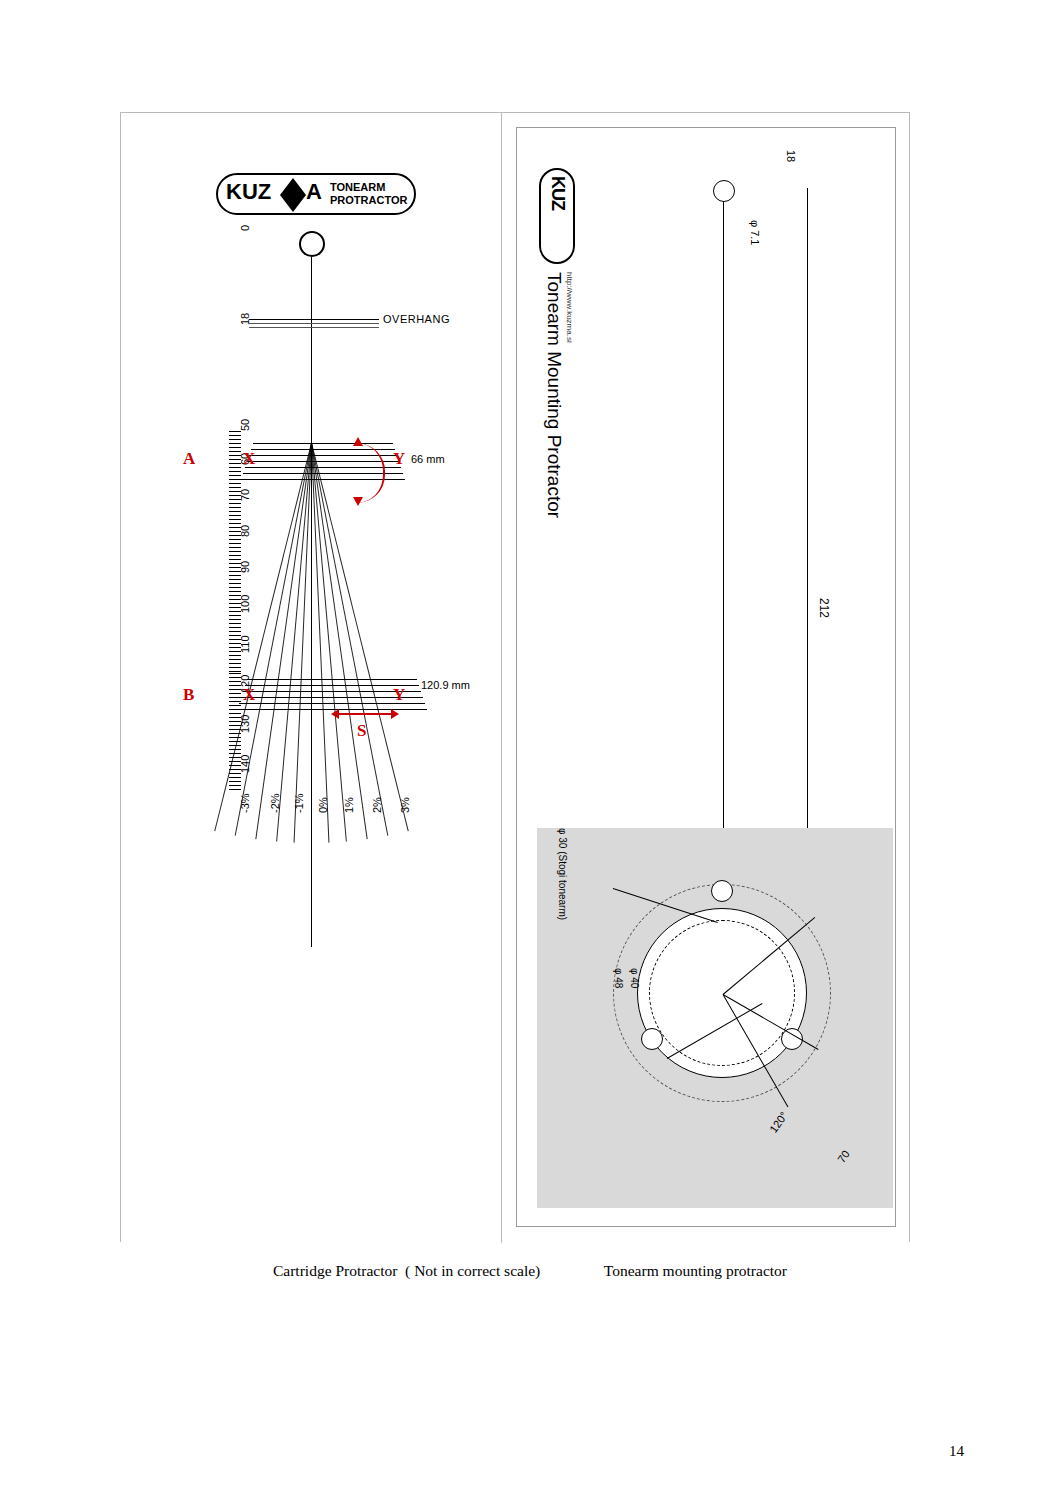KUZ A TONEARM
PROTRACTOR
0
18
50
60
70
80
90
100
110
120
130
140
OVERHANG
66 mm
120.9 mm
-3%
-2%
-1%
0%
1%
2%
3%
A X Y B X Y
S
KUZ
Tonearm Mounting Protractor
http://www.kuzma.si
18
φ 7.1
212
φ 6
φ 30 (Stogi tonearm)
φ 40
φ 48
120°
70
Cartridge Protractor ( Not in correct scale) Tonearm mounting protractor
14